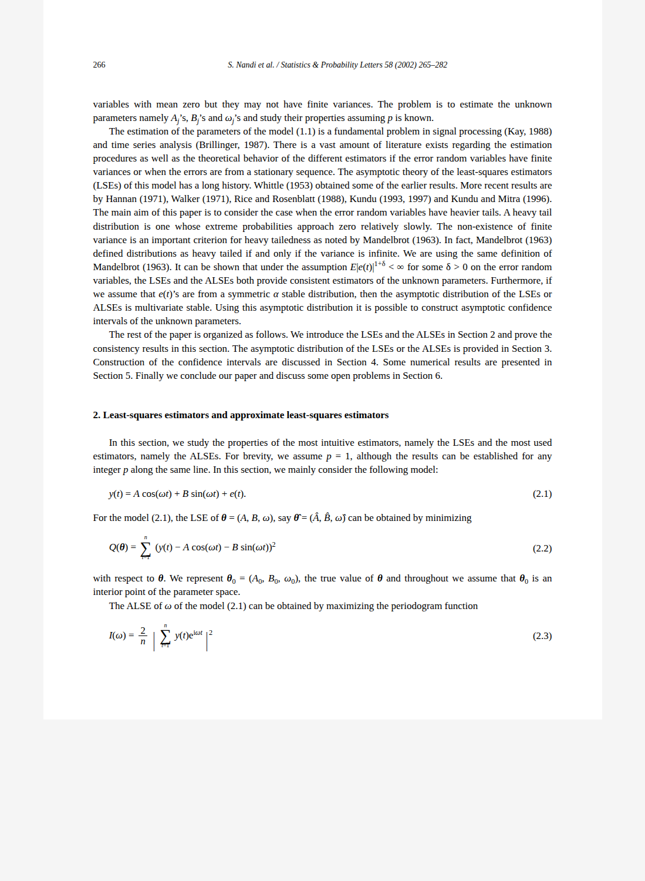266 S. Nandi et al. / Statistics & Probability Letters 58 (2002) 265–282
variables with mean zero but they may not have finite variances. The problem is to estimate the unknown parameters namely Aj’s, Bj’s and ωj’s and study their properties assuming p is known.
The estimation of the parameters of the model (1.1) is a fundamental problem in signal processing (Kay, 1988) and time series analysis (Brillinger, 1987). There is a vast amount of literature exists regarding the estimation procedures as well as the theoretical behavior of the different estimators if the error random variables have finite variances or when the errors are from a stationary sequence. The asymptotic theory of the least-squares estimators (LSEs) of this model has a long history. Whittle (1953) obtained some of the earlier results. More recent results are by Hannan (1971), Walker (1971), Rice and Rosenblatt (1988), Kundu (1993, 1997) and Kundu and Mitra (1996). The main aim of this paper is to consider the case when the error random variables have heavier tails. A heavy tail distribution is one whose extreme probabilities approach zero relatively slowly. The non-existence of finite variance is an important criterion for heavy tailedness as noted by Mandelbrot (1963). In fact, Mandelbrot (1963) defined distributions as heavy tailed if and only if the variance is infinite. We are using the same definition of Mandelbrot (1963). It can be shown that under the assumption E|e(t)|1+δ < ∞ for some δ > 0 on the error random variables, the LSEs and the ALSEs both provide consistent estimators of the unknown parameters. Furthermore, if we assume that e(t)’s are from a symmetric α stable distribution, then the asymptotic distribution of the LSEs or ALSEs is multivariate stable. Using this asymptotic distribution it is possible to construct asymptotic confidence intervals of the unknown parameters.
The rest of the paper is organized as follows. We introduce the LSEs and the ALSEs in Section 2 and prove the consistency results in this section. The asymptotic distribution of the LSEs or the ALSEs is provided in Section 3. Construction of the confidence intervals are discussed in Section 4. Some numerical results are presented in Section 5. Finally we conclude our paper and discuss some open problems in Section 6.
2. Least-squares estimators and approximate least-squares estimators
In this section, we study the properties of the most intuitive estimators, namely the LSEs and the most used estimators, namely the ALSEs. For brevity, we assume p = 1, although the results can be established for any integer p along the same line. In this section, we mainly consider the following model:
y(t) = A cos(ωt) + B sin(ωt) + e(t).
(2.1)
For the model (2.1), the LSE of θ = (A, B, ω), say θ̂ = (Â, B̂, ω̂) can be obtained by minimizing
Q(θ) = n∑t=1 (y(t) − A cos(ωt) − B sin(ωt))2
(2.2)
with respect to θ. We represent θ0 = (A0, B0, ω0), the true value of θ and throughout we assume that θ0 is an interior point of the parameter space.
The ALSE of ω of the model (2.1) can be obtained by maximizing the periodogram function
I(ω) = 2 n | n∑t=1 y(t)eiωt |2
(2.3)